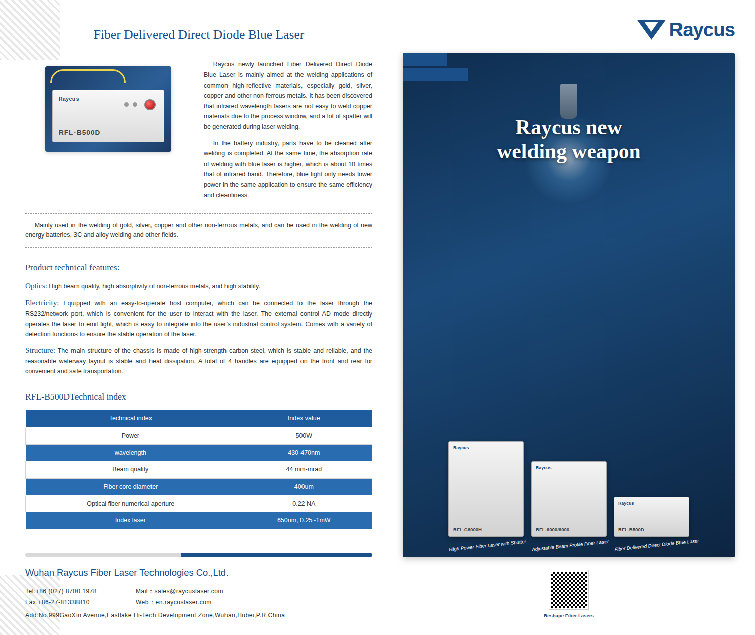Fiber Delivered Direct Diode Blue Laser
Raycus RFL-B500D
Raycus newly launched Fiber Delivered Direct Diode Blue Laser is mainly aimed at the welding applications of common high-reflective materials, especially gold, silver, copper and other non-ferrous metals. It has been discovered that infrared wavelength lasers are not easy to weld copper materials due to the process window, and a lot of spatter will be generated during laser welding.
In the battery industry, parts have to be cleaned after welding is completed. At the same time, the absorption rate of welding with blue laser is higher, which is about 10 times that of infrared band. Therefore, blue light only needs lower power in the same application to ensure the same efficiency and cleanliness.
Mainly used in the welding of gold, silver, copper and other non-ferrous metals, and can be used in the welding of new energy batteries, 3C and alloy welding and other fields.
Product technical features:
Optics: High beam quality, high absorptivity of non-ferrous metals, and high stability.
Electricity: Equipped with an easy-to-operate host computer, which can be connected to the laser through the RS232/network port, which is convenient for the user to interact with the laser. The external control AD mode directly operates the laser to emit light, which is easy to integrate into the user's industrial control system. Comes with a variety of detection functions to ensure the stable operation of the laser.
Structure: The main structure of the chassis is made of high-strength carbon steel, which is stable and reliable, and the reasonable waterway layout is stable and heat dissipation. A total of 4 handles are equipped on the front and rear for convenient and safe transportation.
RFL-B500DTechnical index
| Technical index | Index value |
| --- | --- |
| Power | 500W |
| wavelength | 430-470nm |
| Beam quality | 44 mm-mrad |
| Fiber core diameter | 400um |
| Optical fiber numerical aperture | 0.22 NA |
| Index laser | 650nm, 0.25~1mW |
Wuhan Raycus Fiber Laser Technologies Co.,Ltd.
Tel:+86 (027) 8700 1978
Mail：sales@raycuslaser.com
Fax:+86-27-81338810
Web：en.raycuslaser.com
Add:No.999GaoXin Avenue,Eastlake Hi-Tech Development Zone,Wuhan,Hubei,P.R.China
Raycus
Raycus new
welding weapon
Raycus RFL-C6000H High Power Fiber Laser with Shutter
Raycus RFL-6000/6000 Adjustable Beam Profile Fiber Laser
Raycus RFL-B500D Fiber Delivered Direct Diode Blue Laser
Reshape Fiber Lasers